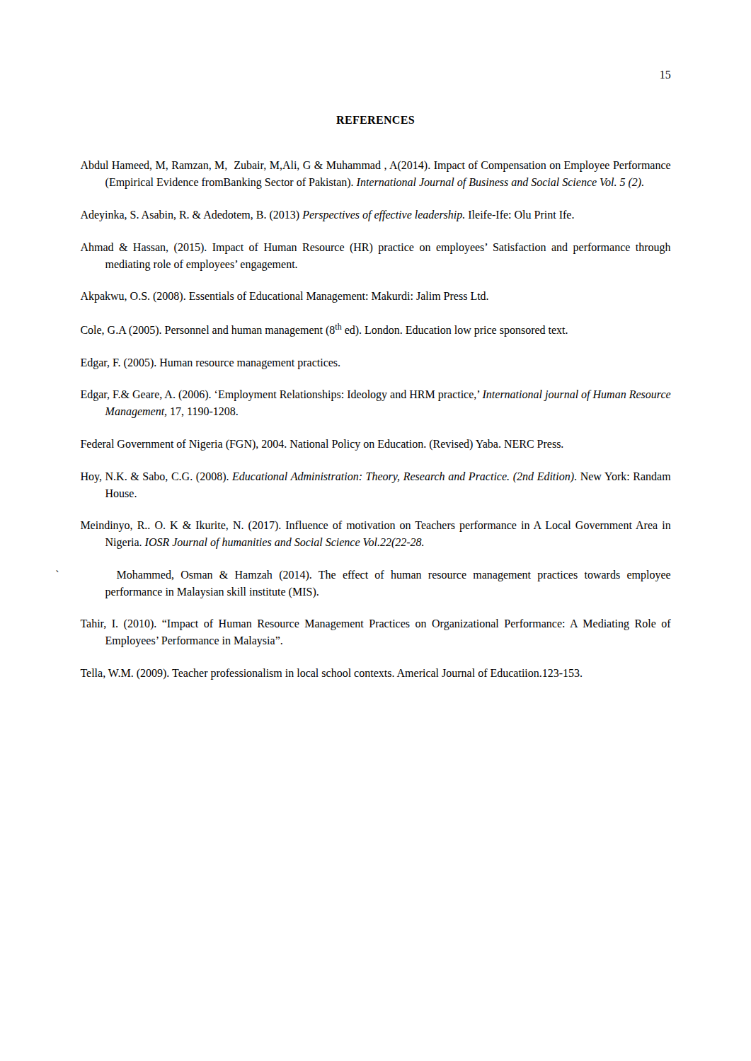15
REFERENCES
Abdul Hameed, M, Ramzan, M, Zubair, M,Ali, G & Muhammad , A(2014). Impact of Compensation on Employee Performance (Empirical Evidence fromBanking Sector of Pakistan). International Journal of Business and Social Science Vol. 5 (2).
Adeyinka, S. Asabin, R. & Adedotem, B. (2013) Perspectives of effective leadership. Ileife-Ife: Olu Print Ife.
Ahmad & Hassan, (2015). Impact of Human Resource (HR) practice on employees’ Satisfaction and performance through mediating role of employees’ engagement.
Akpakwu, O.S. (2008). Essentials of Educational Management: Makurdi: Jalim Press Ltd.
Cole, G.A (2005). Personnel and human management (8th ed). London. Education low price sponsored text.
Edgar, F. (2005). Human resource management practices.
Edgar, F.& Geare, A. (2006). ‘Employment Relationships: Ideology and HRM practice,’ International journal of Human Resource Management, 17, 1190-1208.
Federal Government of Nigeria (FGN), 2004. National Policy on Education. (Revised) Yaba. NERC Press.
Hoy, N.K. & Sabo, C.G. (2008). Educational Administration: Theory, Research and Practice. (2nd Edition). New York: Randam House.
Meindinyo, R.. O. K & Ikurite, N. (2017). Influence of motivation on Teachers performance in A Local Government Area in Nigeria. IOSR Journal of humanities and Social Science Vol.22(22-28.
`Mohammed, Osman & Hamzah (2014). The effect of human resource management practices towards employee performance in Malaysian skill institute (MIS).
Tahir, I. (2010). “Impact of Human Resource Management Practices on Organizational Performance: A Mediating Role of Employees’ Performance in Malaysia”.
Tella, W.M. (2009). Teacher professionalism in local school contexts. Americal Journal of Educatiion.123-153.